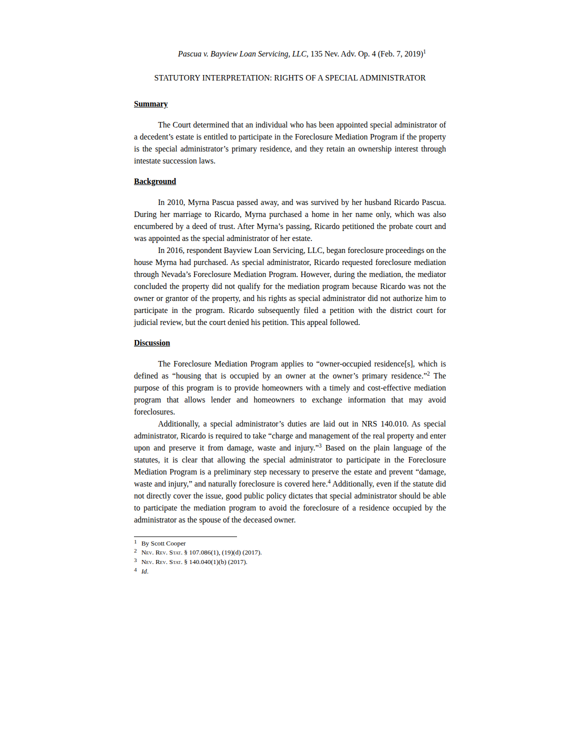Pascua v. Bayview Loan Servicing, LLC, 135 Nev. Adv. Op. 4 (Feb. 7, 2019)1
STATUTORY INTERPRETATION: RIGHTS OF A SPECIAL ADMINISTRATOR
Summary
The Court determined that an individual who has been appointed special administrator of a decedent’s estate is entitled to participate in the Foreclosure Mediation Program if the property is the special administrator’s primary residence, and they retain an ownership interest through intestate succession laws.
Background
In 2010, Myrna Pascua passed away, and was survived by her husband Ricardo Pascua. During her marriage to Ricardo, Myrna purchased a home in her name only, which was also encumbered by a deed of trust. After Myrna’s passing, Ricardo petitioned the probate court and was appointed as the special administrator of her estate.
In 2016, respondent Bayview Loan Servicing, LLC, began foreclosure proceedings on the house Myrna had purchased. As special administrator, Ricardo requested foreclosure mediation through Nevada’s Foreclosure Mediation Program. However, during the mediation, the mediator concluded the property did not qualify for the mediation program because Ricardo was not the owner or grantor of the property, and his rights as special administrator did not authorize him to participate in the program. Ricardo subsequently filed a petition with the district court for judicial review, but the court denied his petition. This appeal followed.
Discussion
The Foreclosure Mediation Program applies to “owner-occupied residence[s], which is defined as “housing that is occupied by an owner at the owner’s primary residence.”2 The purpose of this program is to provide homeowners with a timely and cost-effective mediation program that allows lender and homeowners to exchange information that may avoid foreclosures.
Additionally, a special administrator’s duties are laid out in NRS 140.010. As special administrator, Ricardo is required to take “charge and management of the real property and enter upon and preserve it from damage, waste and injury.”3 Based on the plain language of the statutes, it is clear that allowing the special administrator to participate in the Foreclosure Mediation Program is a preliminary step necessary to preserve the estate and prevent “damage, waste and injury,” and naturally foreclosure is covered here.4 Additionally, even if the statute did not directly cover the issue, good public policy dictates that special administrator should be able to participate the mediation program to avoid the foreclosure of a residence occupied by the administrator as the spouse of the deceased owner.
1 By Scott Cooper
2 Nev. Rev. Stat. § 107.086(1), (19)(d) (2017).
3 Nev. Rev. Stat. § 140.040(1)(b) (2017).
4 Id.